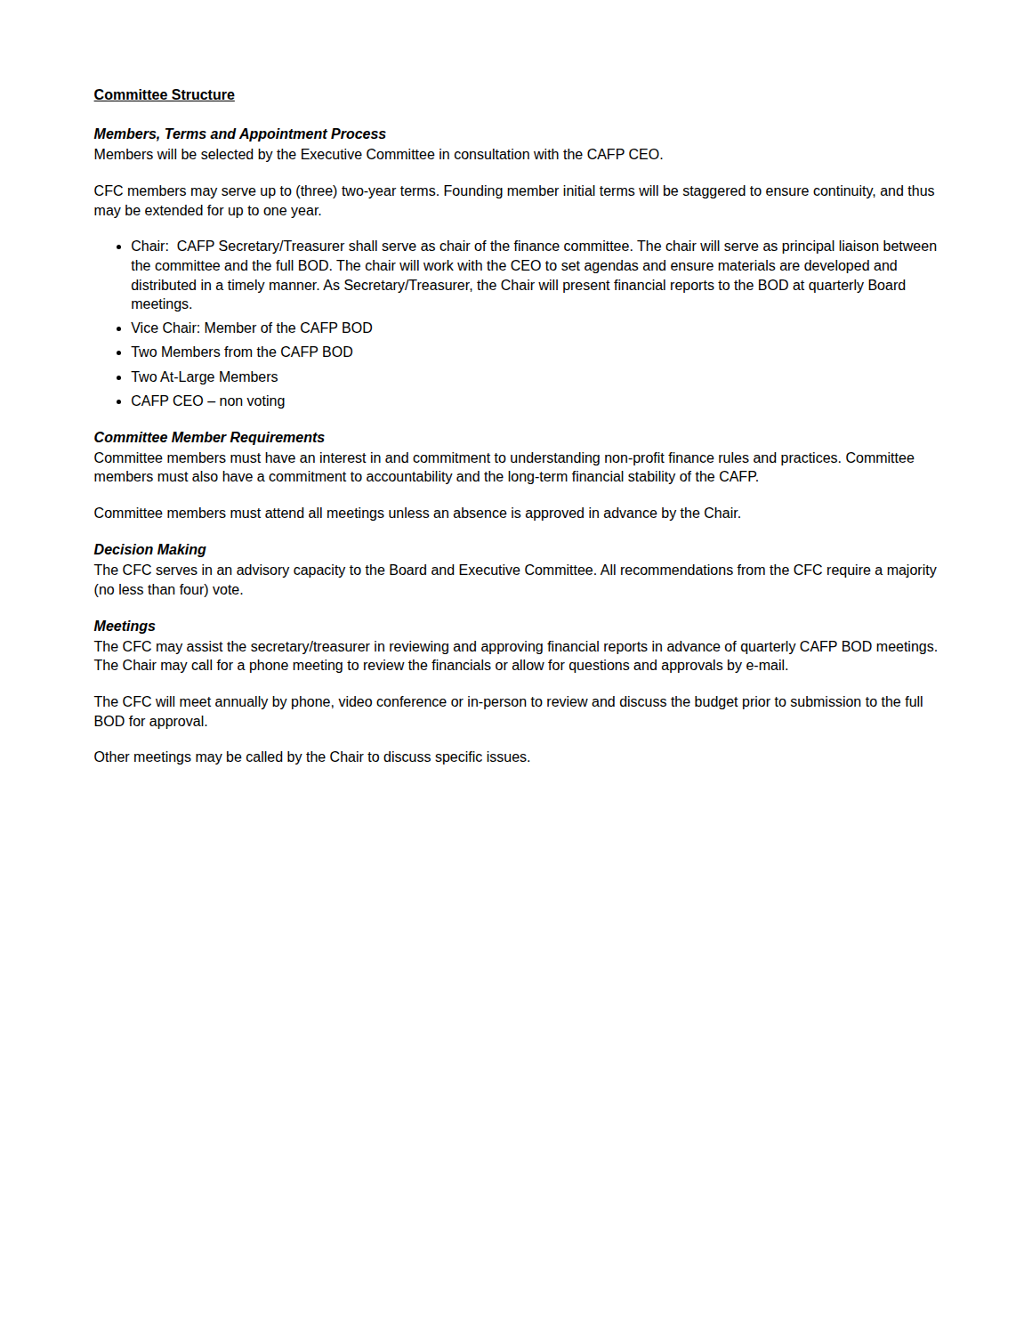Committee Structure
Members, Terms and Appointment Process
Members will be selected by the Executive Committee in consultation with the CAFP CEO.
CFC members may serve up to (three) two-year terms. Founding member initial terms will be staggered to ensure continuity, and thus may be extended for up to one year.
Chair: CAFP Secretary/Treasurer shall serve as chair of the finance committee. The chair will serve as principal liaison between the committee and the full BOD. The chair will work with the CEO to set agendas and ensure materials are developed and distributed in a timely manner. As Secretary/Treasurer, the Chair will present financial reports to the BOD at quarterly Board meetings.
Vice Chair: Member of the CAFP BOD
Two Members from the CAFP BOD
Two At-Large Members
CAFP CEO – non voting
Committee Member Requirements
Committee members must have an interest in and commitment to understanding non-profit finance rules and practices. Committee members must also have a commitment to accountability and the long-term financial stability of the CAFP.
Committee members must attend all meetings unless an absence is approved in advance by the Chair.
Decision Making
The CFC serves in an advisory capacity to the Board and Executive Committee. All recommendations from the CFC require a majority (no less than four) vote.
Meetings
The CFC may assist the secretary/treasurer in reviewing and approving financial reports in advance of quarterly CAFP BOD meetings. The Chair may call for a phone meeting to review the financials or allow for questions and approvals by e-mail.
The CFC will meet annually by phone, video conference or in-person to review and discuss the budget prior to submission to the full BOD for approval.
Other meetings may be called by the Chair to discuss specific issues.